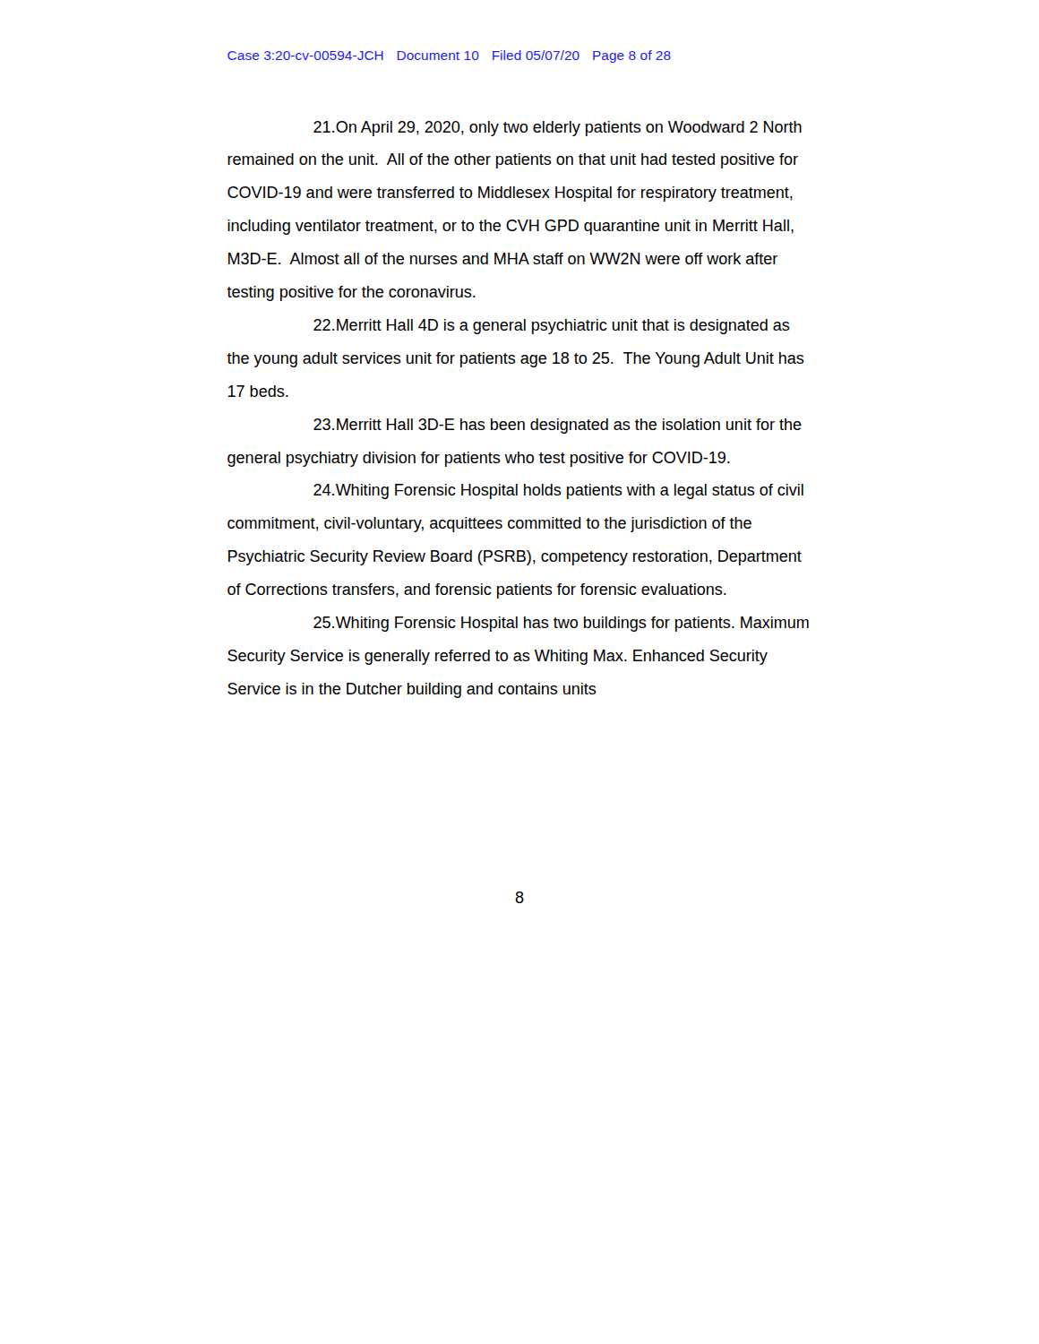Case 3:20-cv-00594-JCH Document 10 Filed 05/07/20 Page 8 of 28
21. On April 29, 2020, only two elderly patients on Woodward 2 North remained on the unit. All of the other patients on that unit had tested positive for COVID-19 and were transferred to Middlesex Hospital for respiratory treatment, including ventilator treatment, or to the CVH GPD quarantine unit in Merritt Hall, M3D-E. Almost all of the nurses and MHA staff on WW2N were off work after testing positive for the coronavirus.
22. Merritt Hall 4D is a general psychiatric unit that is designated as the young adult services unit for patients age 18 to 25. The Young Adult Unit has 17 beds.
23. Merritt Hall 3D-E has been designated as the isolation unit for the general psychiatry division for patients who test positive for COVID-19.
24. Whiting Forensic Hospital holds patients with a legal status of civil commitment, civil-voluntary, acquittees committed to the jurisdiction of the Psychiatric Security Review Board (PSRB), competency restoration, Department of Corrections transfers, and forensic patients for forensic evaluations.
25. Whiting Forensic Hospital has two buildings for patients. Maximum Security Service is generally referred to as Whiting Max. Enhanced Security Service is in the Dutcher building and contains units
8